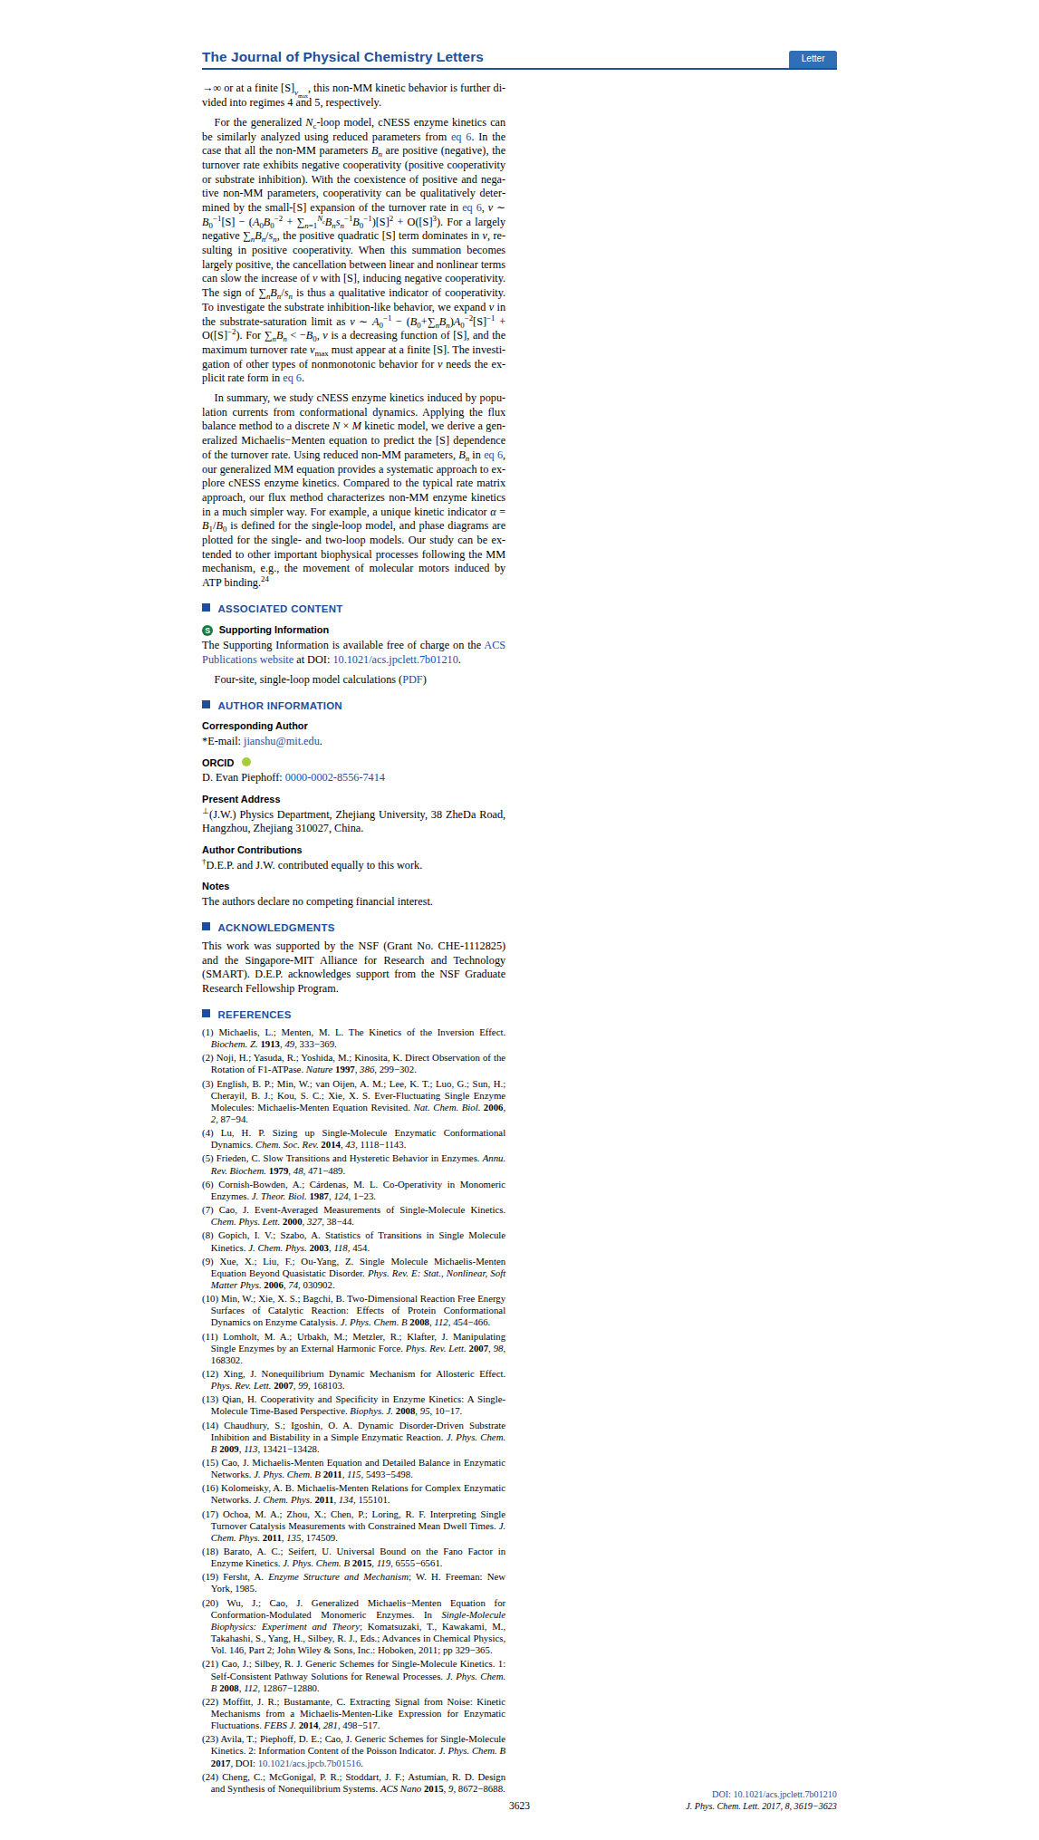The Journal of Physical Chemistry Letters
Letter
→∞ or at a finite [S]vmax, this non-MM kinetic behavior is further divided into regimes 4 and 5, respectively.
For the generalized Nc-loop model, cNESS enzyme kinetics can be similarly analyzed using reduced parameters from eq 6. In the case that all the non-MM parameters Bn are positive (negative), the turnover rate exhibits negative cooperativity (positive cooperativity or substrate inhibition). With the coexistence of positive and negative non-MM parameters, cooperativity can be qualitatively determined by the small-[S] expansion of the turnover rate in eq 6, v ∼ B0−1[S] − (A0B0−2 + ∑n=1NcBnsn−1B0−1)[S]2 + O([S]3). For a largely negative ∑nBn/sn, the positive quadratic [S] term dominates in v, resulting in positive cooperativity. When this summation becomes largely positive, the cancellation between linear and nonlinear terms can slow the increase of v with [S], inducing negative cooperativity. The sign of ∑nBn/sn is thus a qualitative indicator of cooperativity. To investigate the substrate inhibition-like behavior, we expand v in the substrate-saturation limit as v ∼ A0−1 − (B0+∑nBn)A0−2[S]−1 + O([S]−2). For ∑nBn < −B0, v is a decreasing function of [S], and the maximum turnover rate vmax must appear at a finite [S]. The investigation of other types of nonmonotonic behavior for v needs the explicit rate form in eq 6.
In summary, we study cNESS enzyme kinetics induced by population currents from conformational dynamics. Applying the flux balance method to a discrete N × M kinetic model, we derive a generalized Michaelis−Menten equation to predict the [S] dependence of the turnover rate. Using reduced non-MM parameters, Bn in eq 6, our generalized MM equation provides a systematic approach to explore cNESS enzyme kinetics. Compared to the typical rate matrix approach, our flux method characterizes non-MM enzyme kinetics in a much simpler way. For example, a unique kinetic indicator α = B1/B0 is defined for the single-loop model, and phase diagrams are plotted for the single- and two-loop models. Our study can be extended to other important biophysical processes following the MM mechanism, e.g., the movement of molecular motors induced by ATP binding.24
Associated Content
SSupporting Information
The Supporting Information is available free of charge on the ACS Publications website at DOI: 10.1021/acs.jpclett.7b01210.
Four-site, single-loop model calculations (PDF)
Author Information
Corresponding Author
*E-mail: jianshu@mit.edu.
ORCID
D. Evan Piephoff: 0000-0002-8556-7414
Present Address
⊥(J.W.) Physics Department, Zhejiang University, 38 ZheDa Road, Hangzhou, Zhejiang 310027, China.
Author Contributions
†D.E.P. and J.W. contributed equally to this work.
Notes
The authors declare no competing financial interest.
Acknowledgments
This work was supported by the NSF (Grant No. CHE-1112825) and the Singapore-MIT Alliance for Research and Technology (SMART). D.E.P. acknowledges support from the NSF Graduate Research Fellowship Program.
References
(1) Michaelis, L.; Menten, M. L. The Kinetics of the Inversion Effect. Biochem. Z. 1913, 49, 333−369.
(2) Noji, H.; Yasuda, R.; Yoshida, M.; Kinosita, K. Direct Observation of the Rotation of F1-ATPase. Nature 1997, 386, 299−302.
(3) English, B. P.; Min, W.; van Oijen, A. M.; Lee, K. T.; Luo, G.; Sun, H.; Cherayil, B. J.; Kou, S. C.; Xie, X. S. Ever-Fluctuating Single Enzyme Molecules: Michaelis-Menten Equation Revisited. Nat. Chem. Biol. 2006, 2, 87−94.
(4) Lu, H. P. Sizing up Single-Molecule Enzymatic Conformational Dynamics. Chem. Soc. Rev. 2014, 43, 1118−1143.
(5) Frieden, C. Slow Transitions and Hysteretic Behavior in Enzymes. Annu. Rev. Biochem. 1979, 48, 471−489.
(6) Cornish-Bowden, A.; Cárdenas, M. L. Co-Operativity in Monomeric Enzymes. J. Theor. Biol. 1987, 124, 1−23.
(7) Cao, J. Event-Averaged Measurements of Single-Molecule Kinetics. Chem. Phys. Lett. 2000, 327, 38−44.
(8) Gopich, I. V.; Szabo, A. Statistics of Transitions in Single Molecule Kinetics. J. Chem. Phys. 2003, 118, 454.
(9) Xue, X.; Liu, F.; Ou-Yang, Z. Single Molecule Michaelis-Menten Equation Beyond Quasistatic Disorder. Phys. Rev. E: Stat., Nonlinear, Soft Matter Phys. 2006, 74, 030902.
(10) Min, W.; Xie, X. S.; Bagchi, B. Two-Dimensional Reaction Free Energy Surfaces of Catalytic Reaction: Effects of Protein Conformational Dynamics on Enzyme Catalysis. J. Phys. Chem. B 2008, 112, 454−466.
(11) Lomholt, M. A.; Urbakh, M.; Metzler, R.; Klafter, J. Manipulating Single Enzymes by an External Harmonic Force. Phys. Rev. Lett. 2007, 98, 168302.
(12) Xing, J. Nonequilibrium Dynamic Mechanism for Allosteric Effect. Phys. Rev. Lett. 2007, 99, 168103.
(13) Qian, H. Cooperativity and Specificity in Enzyme Kinetics: A Single-Molecule Time-Based Perspective. Biophys. J. 2008, 95, 10−17.
(14) Chaudhury, S.; Igoshin, O. A. Dynamic Disorder-Driven Substrate Inhibition and Bistability in a Simple Enzymatic Reaction. J. Phys. Chem. B 2009, 113, 13421−13428.
(15) Cao, J. Michaelis-Menten Equation and Detailed Balance in Enzymatic Networks. J. Phys. Chem. B 2011, 115, 5493−5498.
(16) Kolomeisky, A. B. Michaelis-Menten Relations for Complex Enzymatic Networks. J. Chem. Phys. 2011, 134, 155101.
(17) Ochoa, M. A.; Zhou, X.; Chen, P.; Loring, R. F. Interpreting Single Turnover Catalysis Measurements with Constrained Mean Dwell Times. J. Chem. Phys. 2011, 135, 174509.
(18) Barato, A. C.; Seifert, U. Universal Bound on the Fano Factor in Enzyme Kinetics. J. Phys. Chem. B 2015, 119, 6555−6561.
(19) Fersht, A. Enzyme Structure and Mechanism; W. H. Freeman: New York, 1985.
(20) Wu, J.; Cao, J. Generalized Michaelis−Menten Equation for Conformation-Modulated Monomeric Enzymes. In Single-Molecule Biophysics: Experiment and Theory; Komatsuzaki, T., Kawakami, M., Takahashi, S., Yang, H., Silbey, R. J., Eds.; Advances in Chemical Physics, Vol. 146, Part 2; John Wiley & Sons, Inc.: Hoboken, 2011; pp 329−365.
(21) Cao, J.; Silbey, R. J. Generic Schemes for Single-Molecule Kinetics. 1: Self-Consistent Pathway Solutions for Renewal Processes. J. Phys. Chem. B 2008, 112, 12867−12880.
(22) Moffitt, J. R.; Bustamante, C. Extracting Signal from Noise: Kinetic Mechanisms from a Michaelis-Menten-Like Expression for Enzymatic Fluctuations. FEBS J. 2014, 281, 498−517.
(23) Avila, T.; Piephoff, D. E.; Cao, J. Generic Schemes for Single-Molecule Kinetics. 2: Information Content of the Poisson Indicator. J. Phys. Chem. B 2017, DOI: 10.1021/acs.jpcb.7b01516.
(24) Cheng, C.; McGonigal, P. R.; Stoddart, J. F.; Astumian, R. D. Design and Synthesis of Nonequilibrium Systems. ACS Nano 2015, 9, 8672−8688.
3623
DOI: 10.1021/acs.jpclett.7b01210
J. Phys. Chem. Lett. 2017, 8, 3619−3623